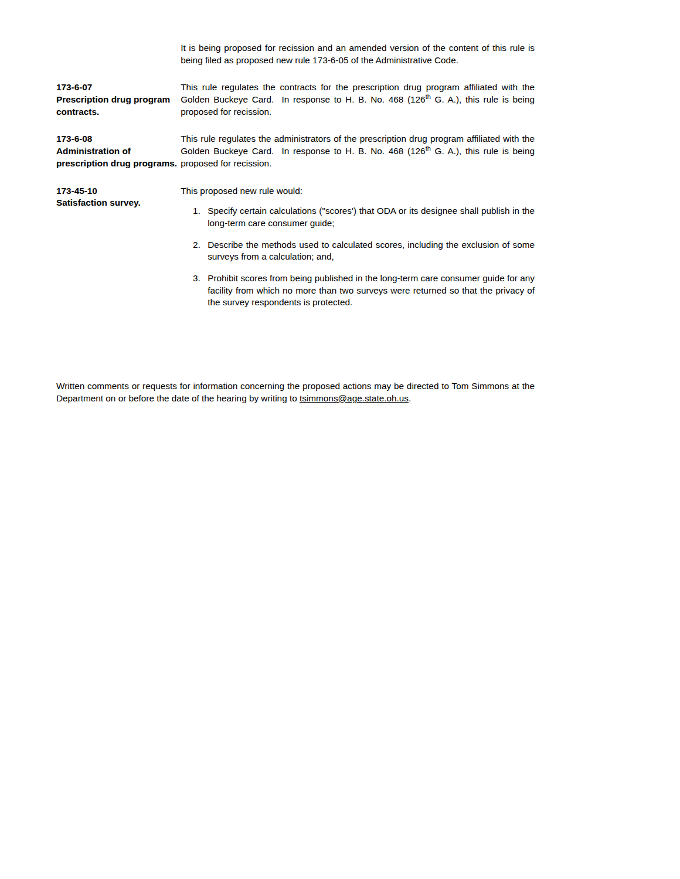| | It is being proposed for recission and an amended version of the content of this rule is being filed as proposed new rule 173-6-05 of the Administrative Code. |
| 173-6-07 Prescription drug program contracts. | This rule regulates the contracts for the prescription drug program affiliated with the Golden Buckeye Card. In response to H. B. No. 468 (126 th G. A.), this rule is being proposed for recission. |
| 173-6-08 Administration of prescription drug programs. | This rule regulates the administrators of the prescription drug program affiliated with the Golden Buckeye Card. In response to H. B. No. 468 (126 th G. A.), this rule is being proposed for recission. |
| 173-45-10 Satisfaction survey. | This proposed new rule would: Specify certain calculations ("scores') that ODA or its designee shall publish in the long-term care consumer guide; Describe the methods used to calculated scores, including the exclusion of some surveys from a calculation; and, Prohibit scores from being published in the long-term care consumer guide for any facility from which no more than two surveys were returned so that the privacy of the survey respondents is protected. |
Written comments or requests for information concerning the proposed actions may be directed to Tom Simmons at the Department on or before the date of the hearing by writing to tsimmons@age.state.oh.us.